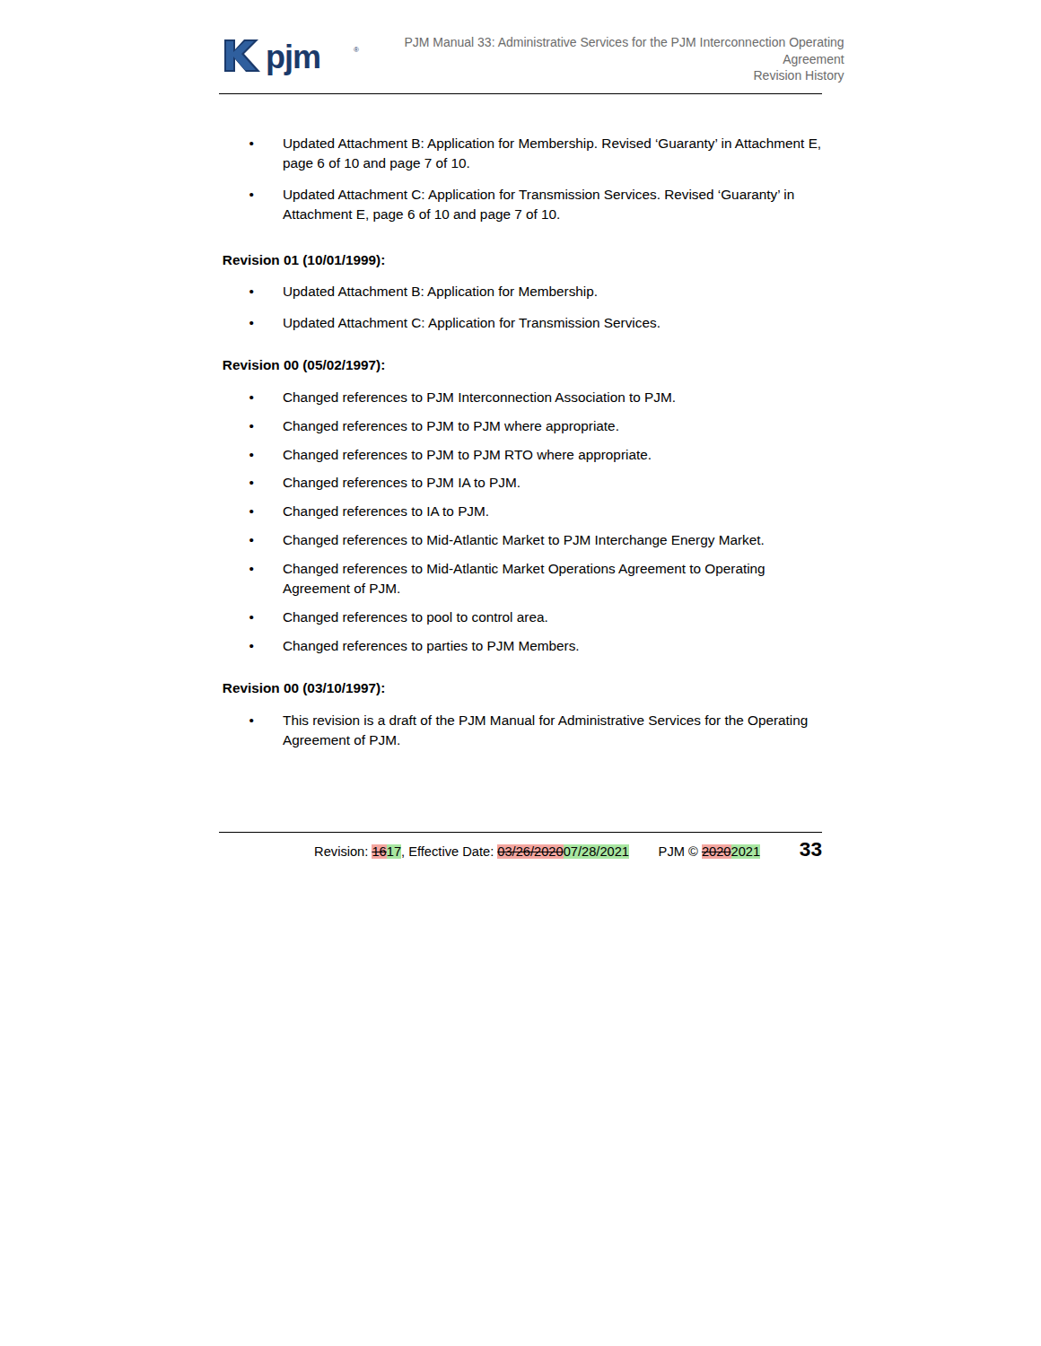pjm ®
PJM Manual 33: Administrative Services for the PJM Interconnection Operating
Agreement
Revision History
Updated Attachment B: Application for Membership. Revised ‘Guaranty’ in Attachment E, page 6 of 10 and page 7 of 10.
Updated Attachment C: Application for Transmission Services. Revised ‘Guaranty’ in Attachment E, page 6 of 10 and page 7 of 10.
Revision 01 (10/01/1999):
Updated Attachment B: Application for Membership.
Updated Attachment C: Application for Transmission Services.
Revision 00 (05/02/1997):
Changed references to PJM Interconnection Association to PJM.
Changed references to PJM to PJM where appropriate.
Changed references to PJM to PJM RTO where appropriate.
Changed references to PJM IA to PJM.
Changed references to IA to PJM.
Changed references to Mid-Atlantic Market to PJM Interchange Energy Market.
Changed references to Mid-Atlantic Market Operations Agreement to Operating Agreement of PJM.
Changed references to pool to control area.
Changed references to parties to PJM Members.
Revision 00 (03/10/1997):
This revision is a draft of the PJM Manual for Administrative Services for the Operating Agreement of PJM.
Revision: 1617, Effective Date: 03/26/202007/28/2021 PJM © 20202021
33